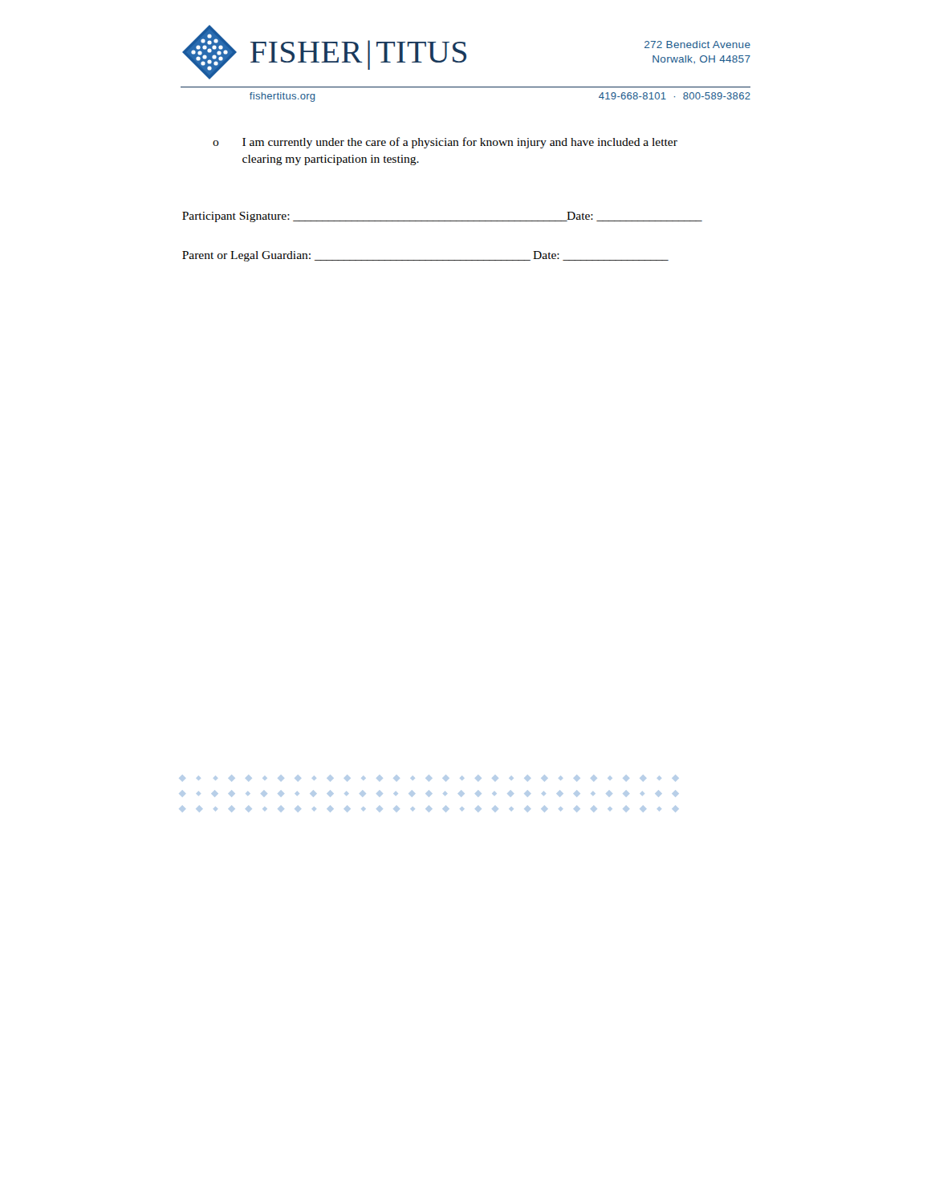Fisher|Titus
272 Benedict Avenue
Norwalk, OH 44857
fishertitus.org 419-668-8101 · 800-589-3862
o I am currently under the care of a physician for known injury and have included a letter clearing my participation in testing.
Participant Signature: _______________________________________________Date: __________________
Parent or Legal Guardian: _____________________________________ Date: __________________